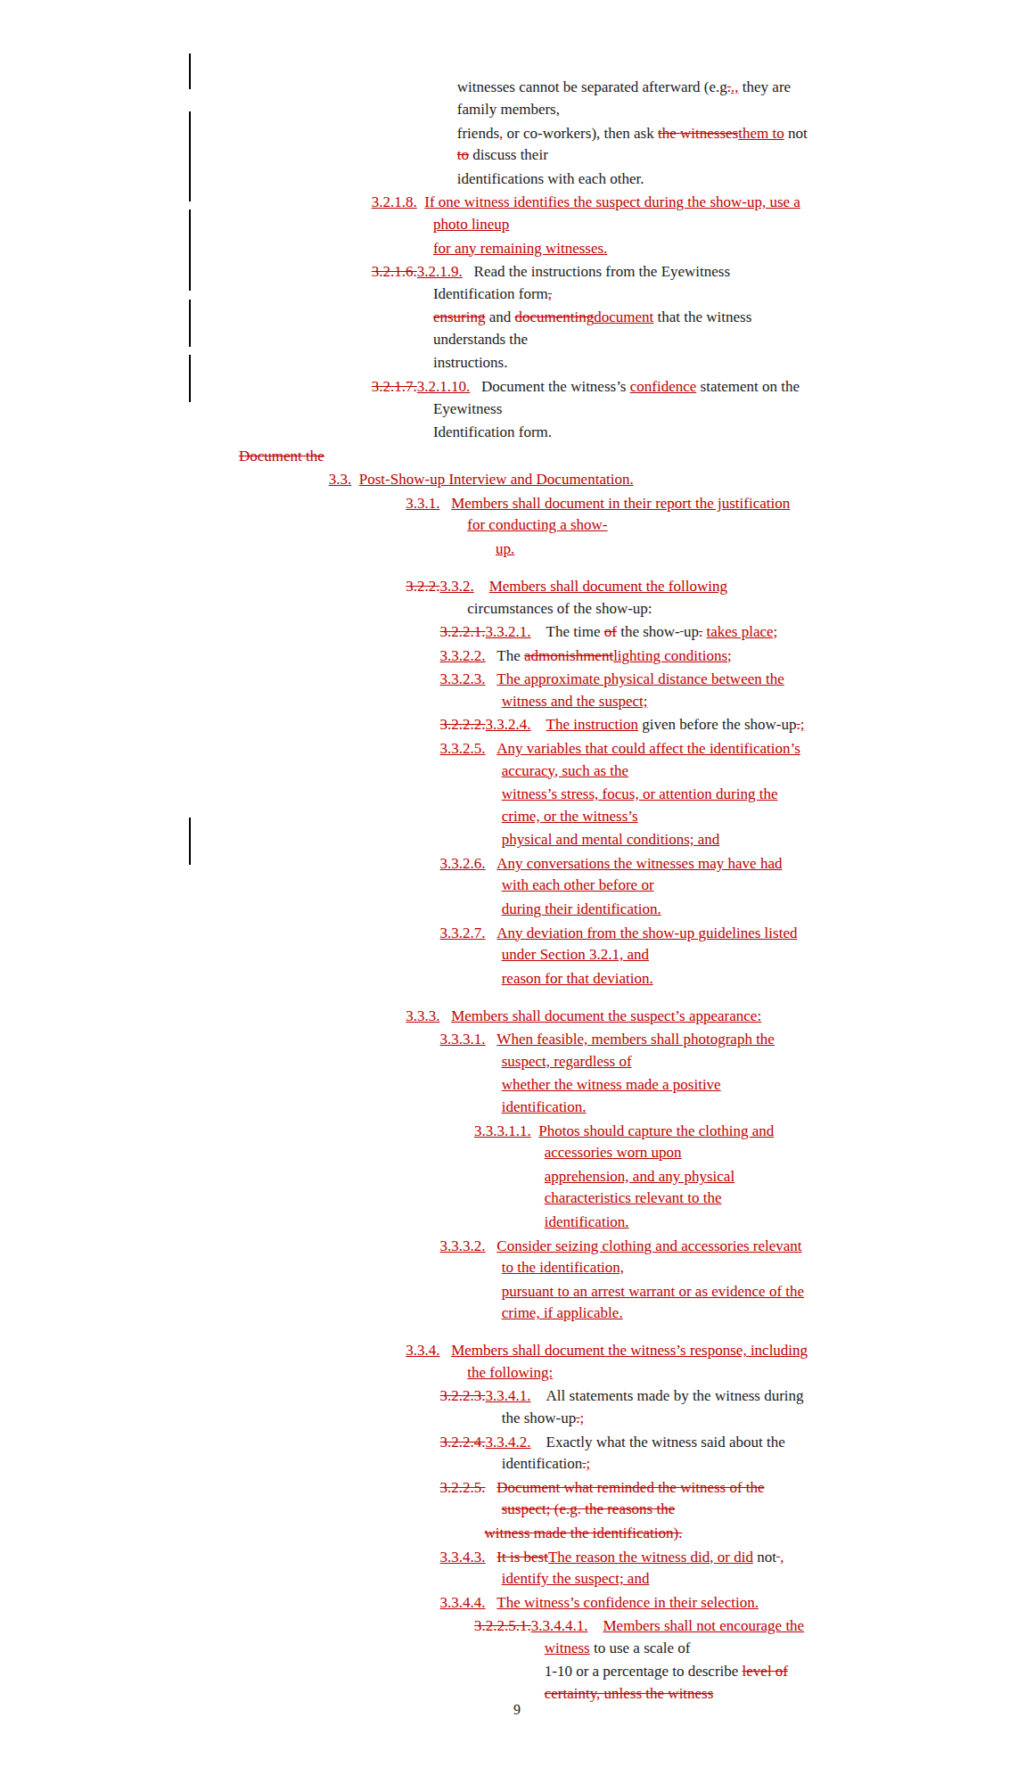witnesses cannot be separated afterward (e.g.., they are family members,
friends, or co-workers), then ask the witnesses them to not to discuss their
identifications with each other.
3.2.1.8. If one witness identifies the suspect during the show-up, use a photo lineup
for any remaining witnesses.
3.2.1.6. 3.2.1.9. Read the instructions from the Eyewitness Identification form,
ensuring and documenting document that the witness understands the
instructions.
3.2.1.7. 3.2.1.10. Document the witness’s confidence statement on the Eyewitness
Identification form.
Document the
3.3. Post-Show-up Interview and Documentation.
3.3.1. Members shall document in their report the justification for conducting a show-
up.
3.2.2. 3.3.2. Members shall document the following circumstances of the show-up:
3.2.2.1. 3.3.2.1. The time of the show- up. takes place;
3.3.2.2. The admonishment lighting conditions;
3.3.2.3. The approximate physical distance between the witness and the suspect;
3.2.2.2. 3.3.2.4. The instruction given before the show-up.;
3.3.2.5. Any variables that could affect the identification’s accuracy, such as the
witness’s stress, focus, or attention during the crime, or the witness’s
physical and mental conditions; and
3.3.2.6. Any conversations the witnesses may have had with each other before or
during their identification.
3.3.2.7. Any deviation from the show-up guidelines listed under Section 3.2.1, and
reason for that deviation.
3.3.3. Members shall document the suspect’s appearance:
3.3.3.1. When feasible, members shall photograph the suspect, regardless of
whether the witness made a positive identification.
3.3.3.1.1. Photos should capture the clothing and accessories worn upon
apprehension, and any physical characteristics relevant to the
identification.
3.3.3.2. Consider seizing clothing and accessories relevant to the identification,
pursuant to an arrest warrant or as evidence of the crime, if applicable.
3.3.4. Members shall document the witness’s response, including the following:
3.2.2.3. 3.3.4.1. All statements made by the witness during the show-up.;
3.2.2.4. 3.3.4.2. Exactly what the witness said about the identification.;
3.2.2.5. Document what reminded the witness of the suspect; (e.g. the reasons the
witness made the identification).
3.3.4.3. It is best The reason the witness did, or did not , identify the suspect; and
3.3.4.4. The witness’s confidence in their selection.
3.2.2.5.1. 3.3.4.4.1. Members shall not encourage the witness to use a scale of
1-10 or a percentage to describe level of certainty, unless the witness
9